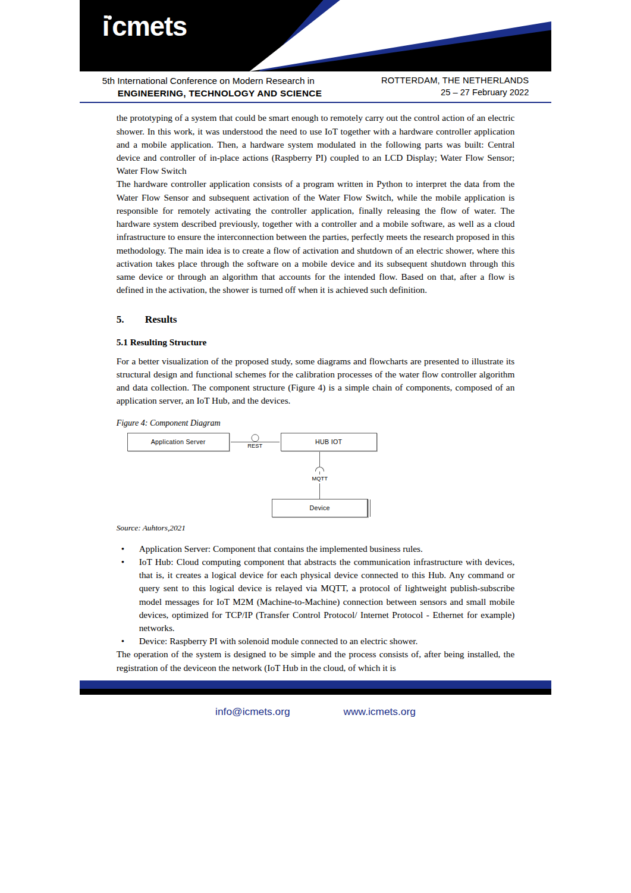i cmets
5th International Conference on Modern Research in
ENGINEERING, TECHNOLOGY AND SCIENCE
ROTTERDAM, THE NETHERLANDS
25 – 27 February 2022
the prototyping of a system that could be smart enough to remotely carry out the control action of an electric shower. In this work, it was understood the need to use IoT together with a hardware controller application and a mobile application. Then, a hardware system modulated in the following parts was built: Central device and controller of in-place actions (Raspberry PI) coupled to an LCD Display; Water Flow Sensor; Water Flow Switch
The hardware controller application consists of a program written in Python to interpret the data from the Water Flow Sensor and subsequent activation of the Water Flow Switch, while the mobile application is responsible for remotely activating the controller application, finally releasing the flow of water. The hardware system described previously, together with a controller and a mobile software, as well as a cloud infrastructure to ensure the interconnection between the parties, perfectly meets the research proposed in this methodology. The main idea is to create a flow of activation and shutdown of an electric shower, where this activation takes place through the software on a mobile device and its subsequent shutdown through this same device or through an algorithm that accounts for the intended flow. Based on that, after a flow is defined in the activation, the shower is turned off when it is achieved such definition.
5. Results
5.1 Resulting Structure
For a better visualization of the proposed study, some diagrams and flowcharts are presented to illustrate its structural design and functional schemes for the calibration processes of the water flow controller algorithm and data collection. The component structure (Figure 4) is a simple chain of components, composed of an application server, an IoT Hub, and the devices.
Figure 4: Component Diagram
Application Server
REST
HUB IOT
MQTT
Device
Source: Auhtors,2021
Application Server: Component that contains the implemented business rules.
IoT Hub: Cloud computing component that abstracts the communication infrastructure with devices, that is, it creates a logical device for each physical device connected to this Hub. Any command or query sent to this logical device is relayed via MQTT, a protocol of lightweight publish-subscribe model messages for IoT M2M (Machine-to-Machine) connection between sensors and small mobile devices, optimized for TCP/IP (Transfer Control Protocol/ Internet Protocol - Ethernet for example) networks.
Device: Raspberry PI with solenoid module connected to an electric shower.
The operation of the system is designed to be simple and the process consists of, after being installed, the registration of the deviceon the network (IoT Hub in the cloud, of which it is
info@icmets.org www.icmets.org